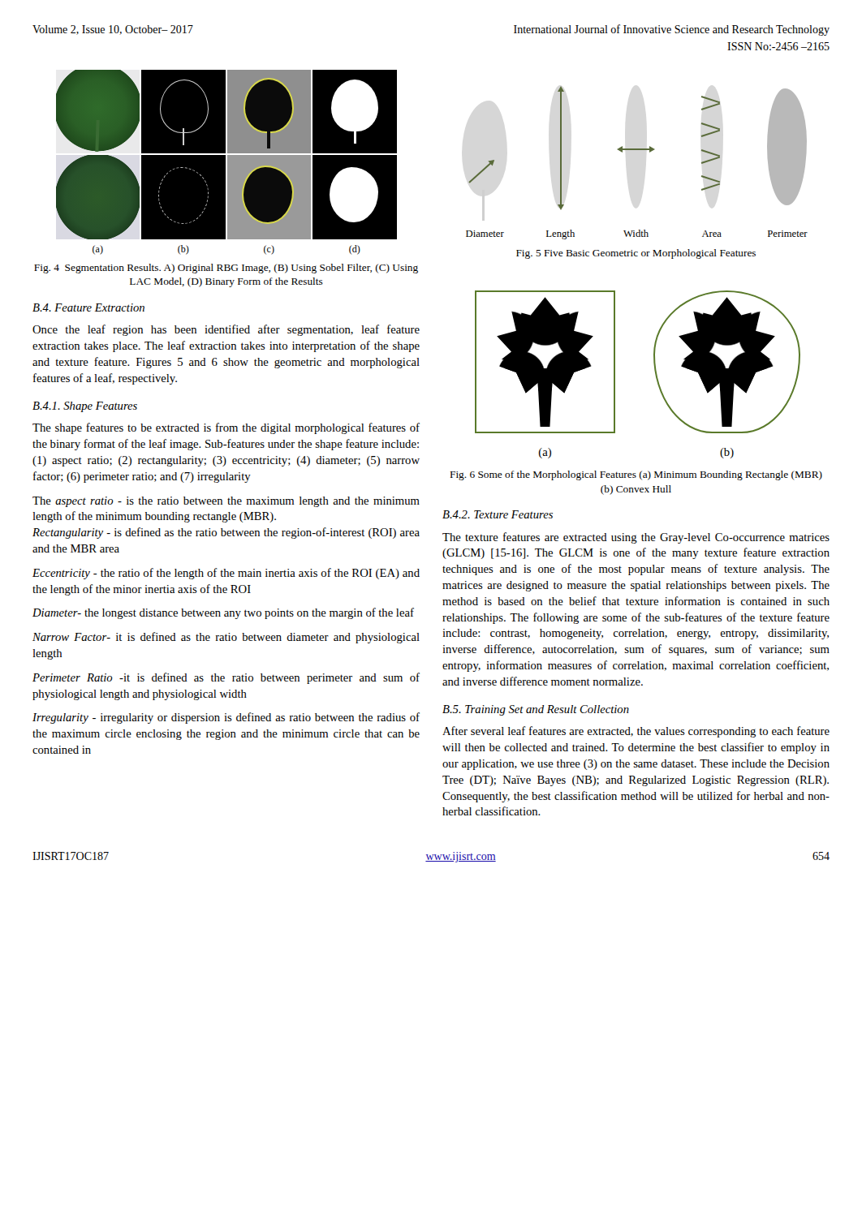Volume 2, Issue 10, October– 2017
International Journal of Innovative Science and Research Technology
ISSN No:-2456 –2165
(a)
(b)
(c)
(d)
Fig. 4 Segmentation Results. A) Original RBG Image, (B) Using Sobel Filter, (C) Using LAC Model, (D) Binary Form of the Results
B.4. Feature Extraction
Once the leaf region has been identified after segmentation, leaf feature extraction takes place. The leaf extraction takes into interpretation of the shape and texture feature. Figures 5 and 6 show the geometric and morphological features of a leaf, respectively.
B.4.1. Shape Features
The shape features to be extracted is from the digital morphological features of the binary format of the leaf image. Sub-features under the shape feature include: (1) aspect ratio; (2) rectangularity; (3) eccentricity; (4) diameter; (5) narrow factor; (6) perimeter ratio; and (7) irregularity
The aspect ratio - is the ratio between the maximum length and the minimum length of the minimum bounding rectangle (MBR).
Rectangularity - is defined as the ratio between the region-of-interest (ROI) area and the MBR area
Eccentricity - the ratio of the length of the main inertia axis of the ROI (EA) and the length of the minor inertia axis of the ROI
Diameter- the longest distance between any two points on the margin of the leaf
Narrow Factor- it is defined as the ratio between diameter and physiological length
Perimeter Ratio -it is defined as the ratio between perimeter and sum of physiological length and physiological width
Irregularity - irregularity or dispersion is defined as ratio between the radius of the maximum circle enclosing the region and the minimum circle that can be contained in
Diameter
Length
Width
Area
Perimeter
Fig. 5 Five Basic Geometric or Morphological Features
(a)
(b)
Fig. 6 Some of the Morphological Features (a) Minimum Bounding Rectangle (MBR) (b) Convex Hull
B.4.2. Texture Features
The texture features are extracted using the Gray-level Co-occurrence matrices (GLCM) [15-16]. The GLCM is one of the many texture feature extraction techniques and is one of the most popular means of texture analysis. The matrices are designed to measure the spatial relationships between pixels. The method is based on the belief that texture information is contained in such relationships. The following are some of the sub-features of the texture feature include: contrast, homogeneity, correlation, energy, entropy, dissimilarity, inverse difference, autocorrelation, sum of squares, sum of variance; sum entropy, information measures of correlation, maximal correlation coefficient, and inverse difference moment normalize.
B.5. Training Set and Result Collection
After several leaf features are extracted, the values corresponding to each feature will then be collected and trained. To determine the best classifier to employ in our application, we use three (3) on the same dataset. These include the Decision Tree (DT); Naïve Bayes (NB); and Regularized Logistic Regression (RLR). Consequently, the best classification method will be utilized for herbal and non-herbal classification.
IJISRT17OC187
www.ijisrt.com
654